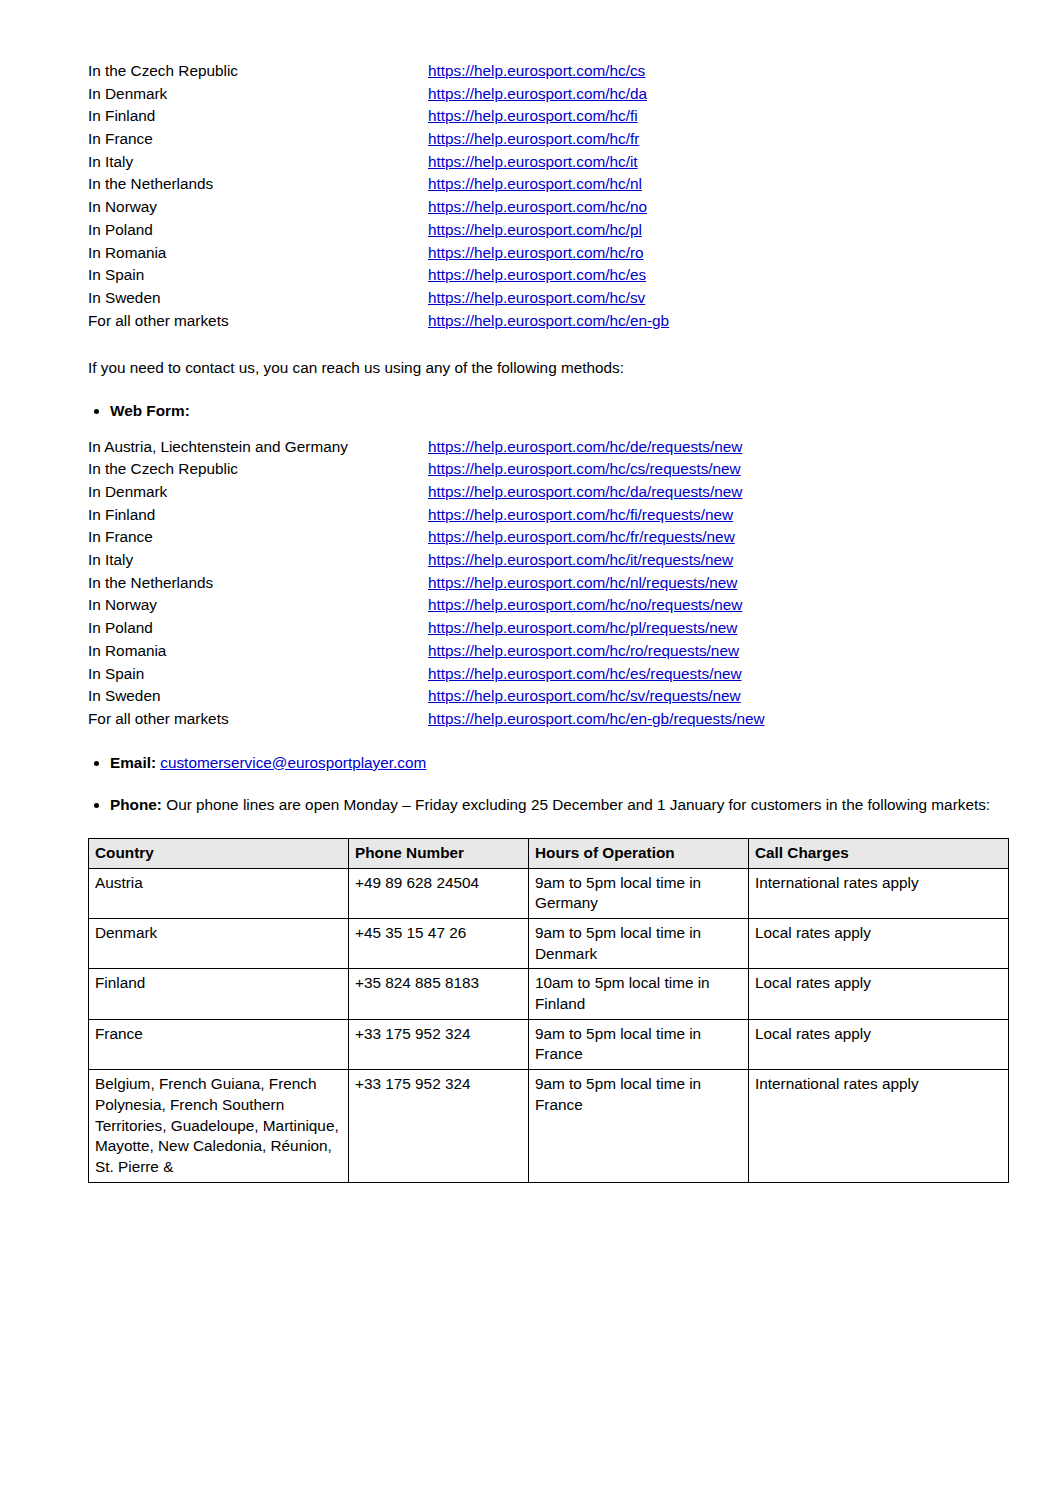| In the Czech Republic | https://help.eurosport.com/hc/cs |
| In Denmark | https://help.eurosport.com/hc/da |
| In Finland | https://help.eurosport.com/hc/fi |
| In France | https://help.eurosport.com/hc/fr |
| In Italy | https://help.eurosport.com/hc/it |
| In the Netherlands | https://help.eurosport.com/hc/nl |
| In Norway | https://help.eurosport.com/hc/no |
| In Poland | https://help.eurosport.com/hc/pl |
| In Romania | https://help.eurosport.com/hc/ro |
| In Spain | https://help.eurosport.com/hc/es |
| In Sweden | https://help.eurosport.com/hc/sv |
| For all other markets | https://help.eurosport.com/hc/en-gb |
If you need to contact us, you can reach us using any of the following methods:
Web Form:
| In Austria, Liechtenstein and Germany | https://help.eurosport.com/hc/de/requests/new |
| In the Czech Republic | https://help.eurosport.com/hc/cs/requests/new |
| In Denmark | https://help.eurosport.com/hc/da/requests/new |
| In Finland | https://help.eurosport.com/hc/fi/requests/new |
| In France | https://help.eurosport.com/hc/fr/requests/new |
| In Italy | https://help.eurosport.com/hc/it/requests/new |
| In the Netherlands | https://help.eurosport.com/hc/nl/requests/new |
| In Norway | https://help.eurosport.com/hc/no/requests/new |
| In Poland | https://help.eurosport.com/hc/pl/requests/new |
| In Romania | https://help.eurosport.com/hc/ro/requests/new |
| In Spain | https://help.eurosport.com/hc/es/requests/new |
| In Sweden | https://help.eurosport.com/hc/sv/requests/new |
| For all other markets | https://help.eurosport.com/hc/en-gb/requests/new |
Email: customerservice@eurosportplayer.com
Phone: Our phone lines are open Monday – Friday excluding 25 December and 1 January for customers in the following markets:
| Country | Phone Number | Hours of Operation | Call Charges |
| --- | --- | --- | --- |
| Austria | +49 89 628 24504 | 9am to 5pm local time in Germany | International rates apply |
| Denmark | +45 35 15 47 26 | 9am to 5pm local time in Denmark | Local rates apply |
| Finland | +35 824 885 8183 | 10am to 5pm local time in Finland | Local rates apply |
| France | +33 175 952 324 | 9am to 5pm local time in France | Local rates apply |
| Belgium, French Guiana, French Polynesia, French Southern Territories, Guadeloupe, Martinique, Mayotte, New Caledonia, Réunion, St. Pierre & | +33 175 952 324 | 9am to 5pm local time in France | International rates apply |